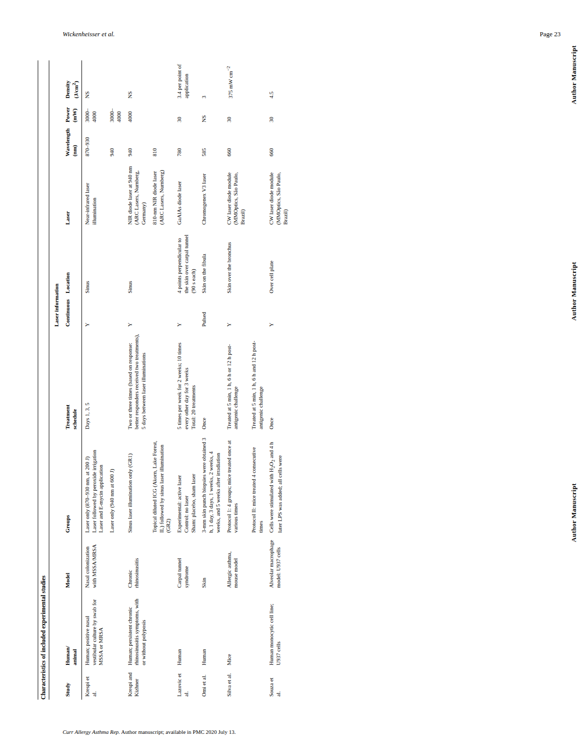Wickenheisser et al.
Page 23
Author Manuscript
Author Manuscript
Author Manuscript
Characteristics of included experimental studies
| | | | | | Laser information |
| --- | --- | --- | --- | --- | --- |
| Study | Human/ animal | Model | Groups | Treatment schedule | Continuous | Location | Laser | Wavelength (nm) | Power (mW) | Density (J/cm 2 ) |
| Krespi et al. | Human; positive nasal vestibular culture by swab for MSSA or MRSA | Nasal colonization with MSSA/MRSA | Laser only (870–930 nm, at 200 J) Laser followed by peroxide irrigation Laser and E-mycin application | Days 1, 3, 5 | Y | Sinus | Near-infrared laser illumination | 870–930 | 3000–4000 | NS |
| | | | Laser only (940 nm at 600 J) | | | | | 940 | 3000–4000 | |
| Krespi and Kizhner | Human; persistent chronic rhinosinusitis symptoms, with or without polyposis | Chronic rhinosinusitis | Sinus laser illumination only (GR1) | Two or three times (based on response: better responders received two treatments), 5 days between laser illuminations | Y | Sinus | NIR diode laser at 940 nm (ARC Lasers, Nurnberg, Germany) | 940 | 4000 | NS |
| | | | Topical diluted ICG (Akorn, Lake Forest, IL) followed by sinus laser illumination (GR2) | | | | 810-nm NIR diode laser (ARC Lasers, Nurnberg) | 810 | | |
| Lazovic et al. | Human | Carpal tunnel syndrome | Experimental: active laser Control: no laser Sham: placebo, sham laser | 5 times per week for 2 weeks; 10 times every other day for 3 weeks Total: 20 treatments | Y | 4 points perpendicular to the skin over carpal tunnel (90 s each) | GaAlAs diode laser | 780 | 30 | 3.4 per point of application |
| Omi et al. | Human | Skin | 3-mm skin punch biopsies were obtained 3 h, 1 day, 3 days, 1 weeks, 2 weeks, 4 weeks, and 5 weeks after irradiation | Once | Pulsed | Skin on the fibula | Chromogenex V3 laser | 585 | NS | 3 |
| Silva et al. | Mice | Allergic asthma, mouse model | Protocol 1: 4 groups; mice treated once at various times | Treated at 5 min, 1 h, 6 h or 12 h post-antigenic challenge | Y | Skin over the bronchus | CW laser diode module (MMOptics, São Paulo, Brazil) | 660 | 30 | 375 mW cm −2 |
| | | | Protocol II: mice treated 4 consecutive times | Treated at 5 min, 1 h, 6 h and 12 h post-antigenic challenge | | | | | | |
| Souza et al. | Human monocytic cell line; U937 cells | Alveolar macrophage model: U937 cells | Cells were stimulated with H 2 O 2 and 4 h later LPS was added; all cells were | Once | Y | Over cell plate | CW laser diode module (MMOptics, São Paulo, Brazil) | 660 | 30 | 4.5 |
Curr Allergy Asthma Rep. Author manuscript; available in PMC 2020 July 13.